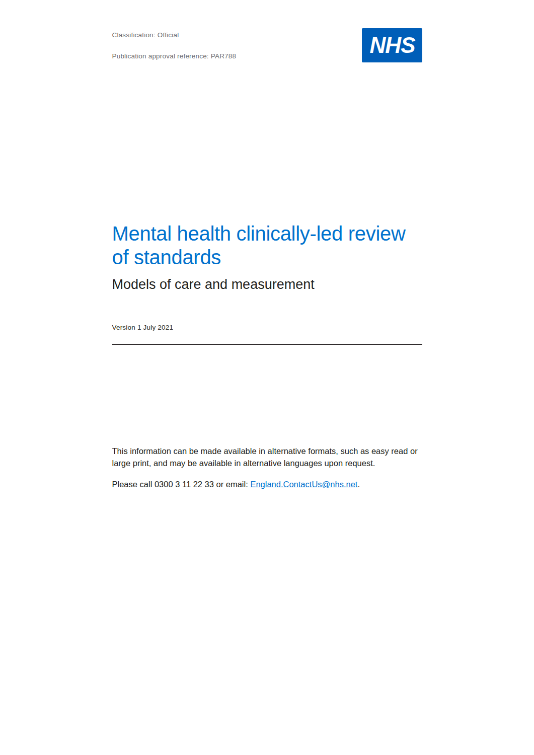Classification: Official
Publication approval reference: PAR788
NHS
Mental health clinically-led review of standards
Models of care and measurement
Version 1 July 2021
This information can be made available in alternative formats, such as easy read or large print, and may be available in alternative languages upon request.
Please call 0300 3 11 22 33 or email: England.ContactUs@nhs.net.